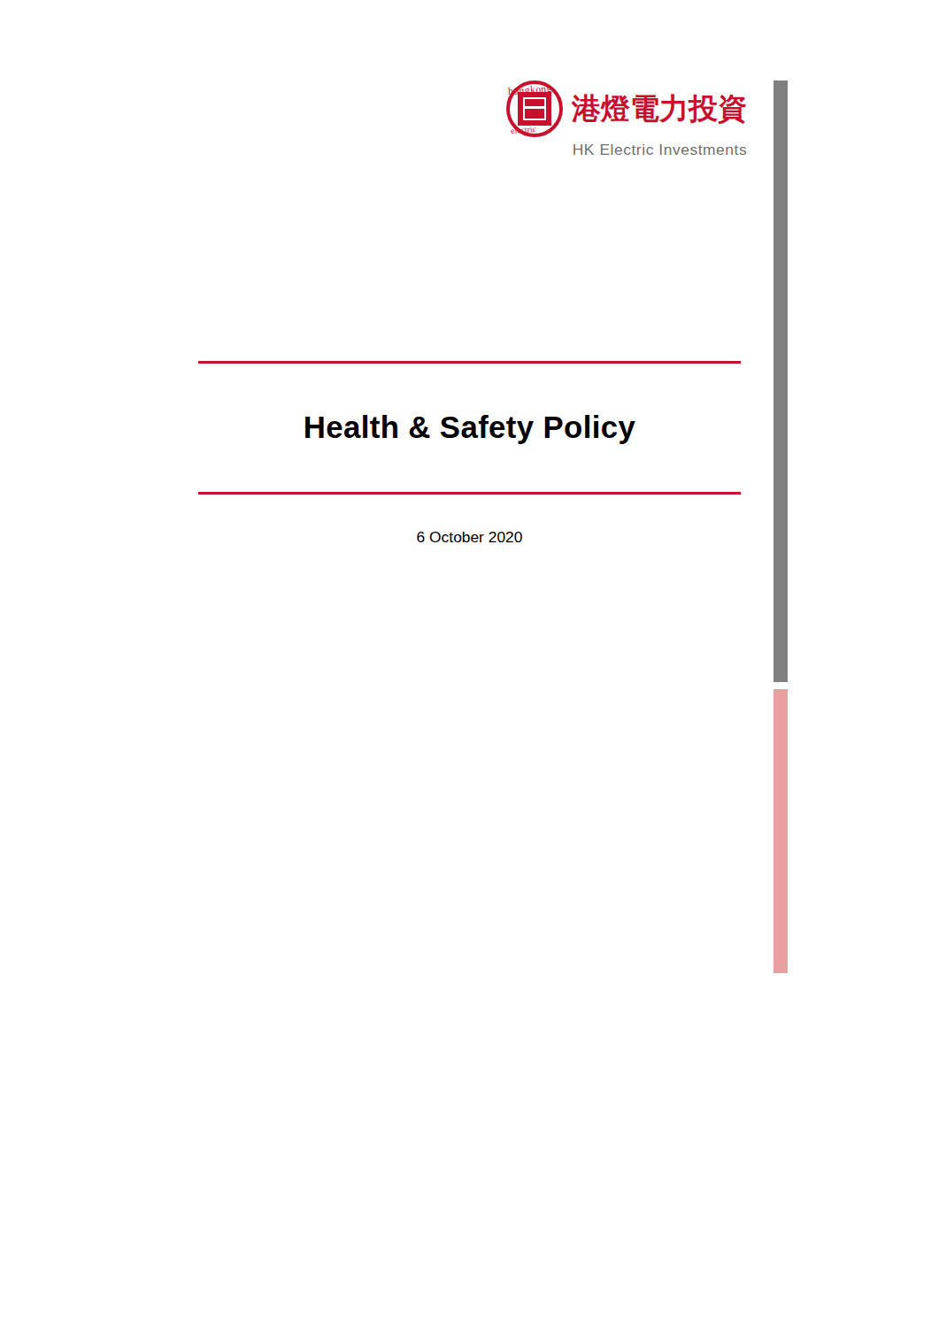hongkong
electric
港燈電力投資
HK Electric Investments
Health & Safety Policy
6 October 2020